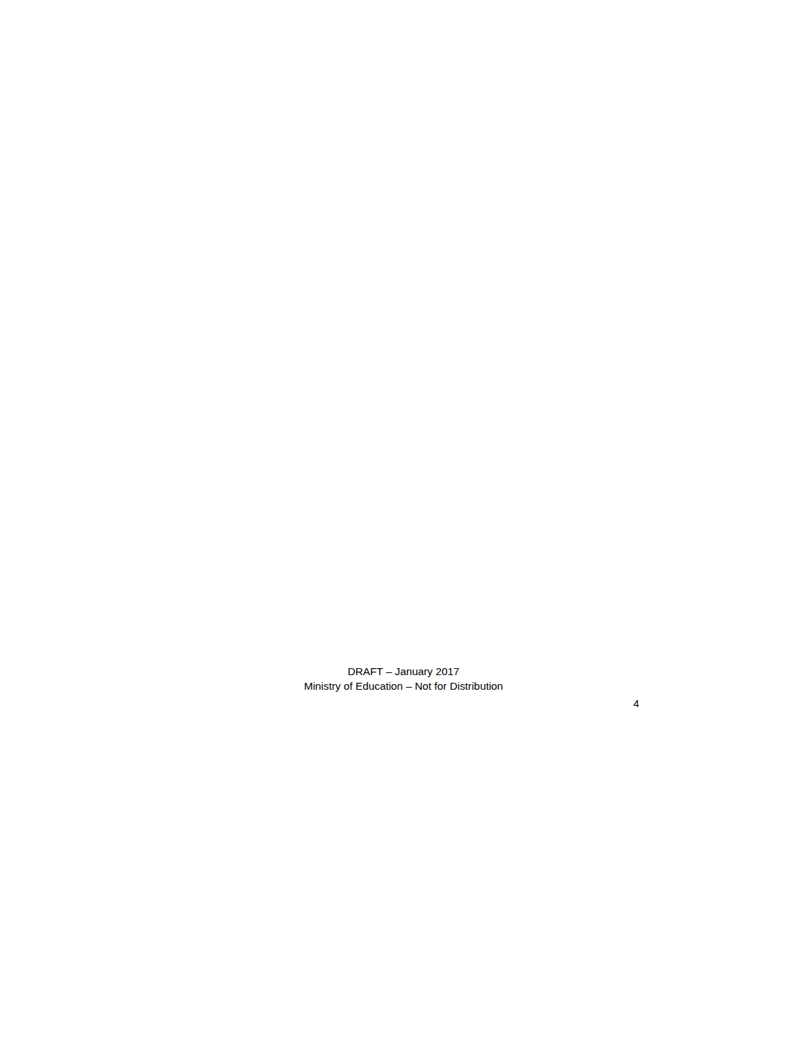DRAFT – January 2017 Ministry of Education – Not for Distribution
4